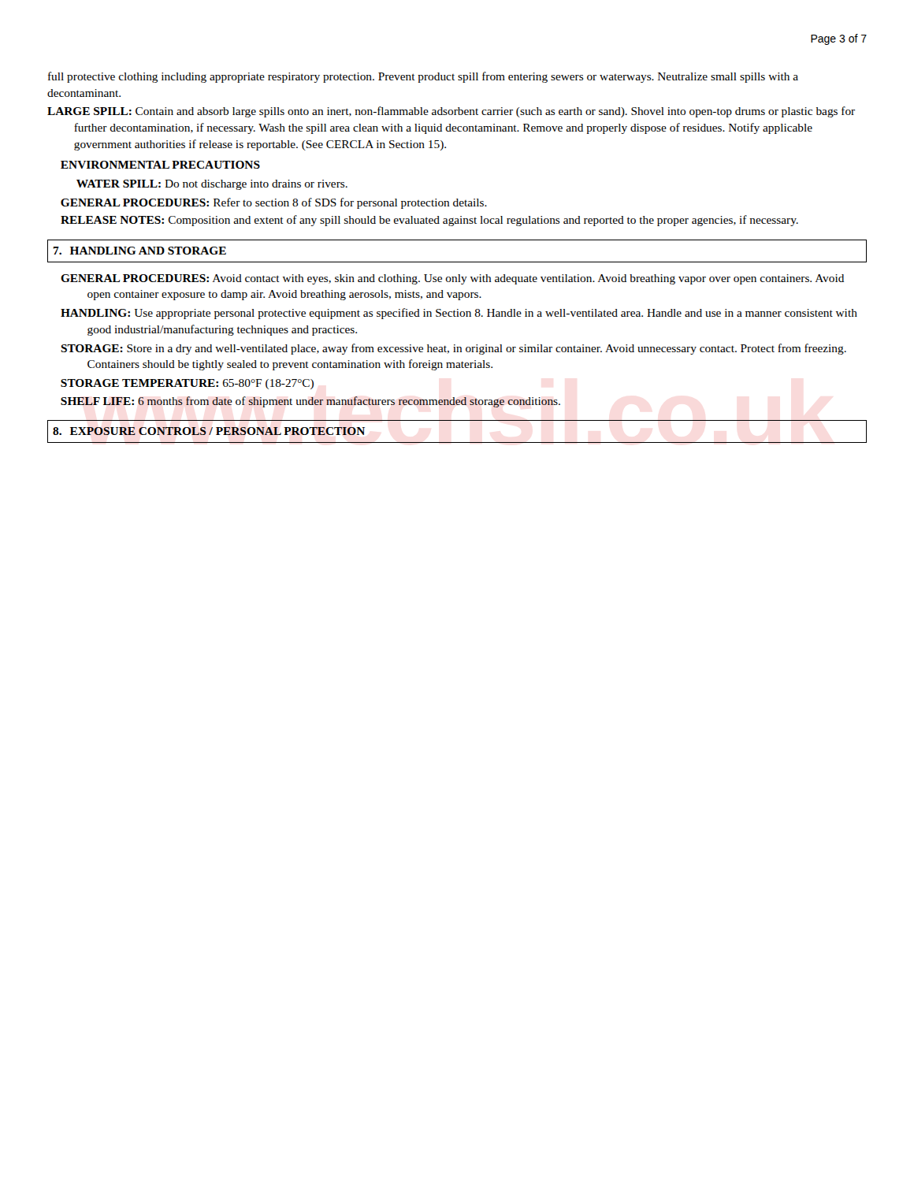Page 3 of 7
full protective clothing including appropriate respiratory protection. Prevent product spill from entering sewers or waterways. Neutralize small spills with a decontaminant.
LARGE SPILL: Contain and absorb large spills onto an inert, non-flammable adsorbent carrier (such as earth or sand). Shovel into open-top drums or plastic bags for further decontamination, if necessary. Wash the spill area clean with a liquid decontaminant. Remove and properly dispose of residues. Notify applicable government authorities if release is reportable. (See CERCLA in Section 15).
ENVIRONMENTAL PRECAUTIONS
WATER SPILL: Do not discharge into drains or rivers.
GENERAL PROCEDURES: Refer to section 8 of SDS for personal protection details.
RELEASE NOTES: Composition and extent of any spill should be evaluated against local regulations and reported to the proper agencies, if necessary.
7. HANDLING AND STORAGE
GENERAL PROCEDURES: Avoid contact with eyes, skin and clothing. Use only with adequate ventilation. Avoid breathing vapor over open containers. Avoid open container exposure to damp air. Avoid breathing aerosols, mists, and vapors.
HANDLING: Use appropriate personal protective equipment as specified in Section 8. Handle in a well-ventilated area. Handle and use in a manner consistent with good industrial/manufacturing techniques and practices.
STORAGE: Store in a dry and well-ventilated place, away from excessive heat, in original or similar container. Avoid unnecessary contact. Protect from freezing. Containers should be tightly sealed to prevent contamination with foreign materials.
STORAGE TEMPERATURE: 65-80°F (18-27°C)
SHELF LIFE: 6 months from date of shipment under manufacturers recommended storage conditions.
8. EXPOSURE CONTROLS / PERSONAL PROTECTION
www.techsil.co.uk